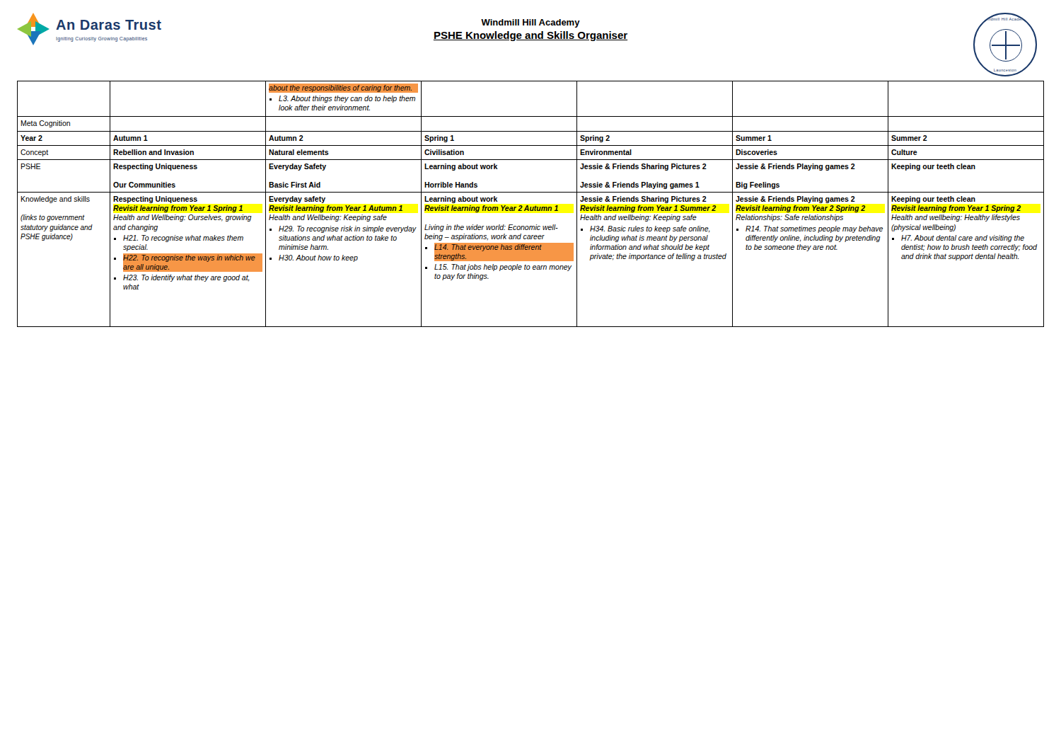An Daras Trust
Igniting Curiosity Growing Capabilities
Windmill Hill Academy
PSHE Knowledge and Skills Organiser
Windmill Hill Academy
Launceston
| | | about the responsibilities of caring for them. L3. About things they can do to help them look after their environment. | | | | |
| Meta Cognition | | | | | | |
| Year 2 | Autumn 1 | Autumn 2 | Spring 1 | Spring 2 | Summer 1 | Summer 2 |
| Concept | Rebellion and Invasion | Natural elements | Civilisation | Environmental | Discoveries | Culture |
| PSHE | Respecting Uniqueness Our Communities | Everyday Safety Basic First Aid | Learning about work Horrible Hands | Jessie & Friends Sharing Pictures 2 Jessie & Friends Playing games 1 | Jessie & Friends Playing games 2 Big Feelings | Keeping our teeth clean |
| Knowledge and skills (links to government statutory guidance and PSHE guidance) | Respecting Uniqueness Revisit learning from Year 1 Spring 1 Health and Wellbeing: Ourselves, growing and changing H21. To recognise what makes them special. H22. To recognise the ways in which we are all unique. H23. To identify what they are good at, what | Everyday safety Revisit learning from Year 1 Autumn 1 Health and Wellbeing: Keeping safe H29. To recognise risk in simple everyday situations and what action to take to minimise harm. H30. About how to keep | Learning about work Revisit learning from Year 2 Autumn 1 Living in the wider world: Economic well-being – aspirations, work and career L14. That everyone has different strengths. L15. That jobs help people to earn money to pay for things. | Jessie & Friends Sharing Pictures 2 Revisit learning from Year 1 Summer 2 Health and wellbeing: Keeping safe H34. Basic rules to keep safe online, including what is meant by personal information and what should be kept private; the importance of telling a trusted | Jessie & Friends Playing games 2 Revisit learning from Year 2 Spring 2 Relationships: Safe relationships R14. That sometimes people may behave differently online, including by pretending to be someone they are not. | Keeping our teeth clean Revisit learning from Year 1 Spring 2 Health and wellbeing: Healthy lifestyles (physical wellbeing) H7. About dental care and visiting the dentist; how to brush teeth correctly; food and drink that support dental health. |